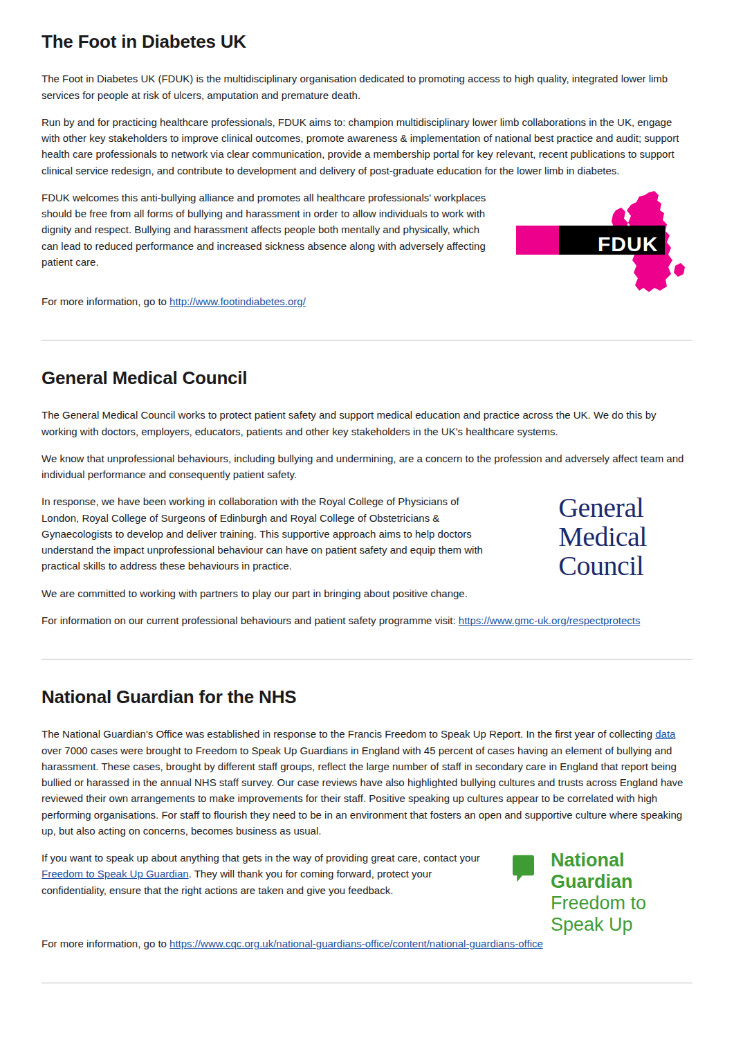The Foot in Diabetes UK
The Foot in Diabetes UK (FDUK) is the multidisciplinary organisation dedicated to promoting access to high quality, integrated lower limb services for people at risk of ulcers, amputation and premature death.
Run by and for practicing healthcare professionals, FDUK aims to: champion multidisciplinary lower limb collaborations in the UK, engage with other key stakeholders to improve clinical outcomes, promote awareness & implementation of national best practice and audit; support health care professionals to network via clear communication, provide a membership portal for key relevant, recent publications to support clinical service redesign, and contribute to development and delivery of post-graduate education for the lower limb in diabetes.
FDUK welcomes this anti-bullying alliance and promotes all healthcare professionals' workplaces should be free from all forms of bullying and harassment in order to allow individuals to work with dignity and respect. Bullying and harassment affects people both mentally and physically, which can lead to reduced performance and increased sickness absence along with adversely affecting patient care.
FDUK
For more information, go to http://www.footindiabetes.org/
General Medical Council
The General Medical Council works to protect patient safety and support medical education and practice across the UK. We do this by working with doctors, employers, educators, patients and other key stakeholders in the UK's healthcare systems.
We know that unprofessional behaviours, including bullying and undermining, are a concern to the profession and adversely affect team and individual performance and consequently patient safety.
In response, we have been working in collaboration with the Royal College of Physicians of London, Royal College of Surgeons of Edinburgh and Royal College of Obstetricians & Gynaecologists to develop and deliver training. This supportive approach aims to help doctors understand the impact unprofessional behaviour can have on patient safety and equip them with practical skills to address these behaviours in practice.
We are committed to working with partners to play our part in bringing about positive change.
General
Medical
Council
For information on our current professional behaviours and patient safety programme visit: https://www.gmc-uk.org/respectprotects
National Guardian for the NHS
The National Guardian's Office was established in response to the Francis Freedom to Speak Up Report. In the first year of collecting data over 7000 cases were brought to Freedom to Speak Up Guardians in England with 45 percent of cases having an element of bullying and harassment. These cases, brought by different staff groups, reflect the large number of staff in secondary care in England that report being bullied or harassed in the annual NHS staff survey. Our case reviews have also highlighted bullying cultures and trusts across England have reviewed their own arrangements to make improvements for their staff. Positive speaking up cultures appear to be correlated with high performing organisations. For staff to flourish they need to be in an environment that fosters an open and supportive culture where speaking up, but also acting on concerns, becomes business as usual.
If you want to speak up about anything that gets in the way of providing great care, contact your Freedom to Speak Up Guardian. They will thank you for coming forward, protect your confidentiality, ensure that the right actions are taken and give you feedback.
National Guardian
Freedom to Speak Up
For more information, go to https://www.cqc.org.uk/national-guardians-office/content/national-guardians-office